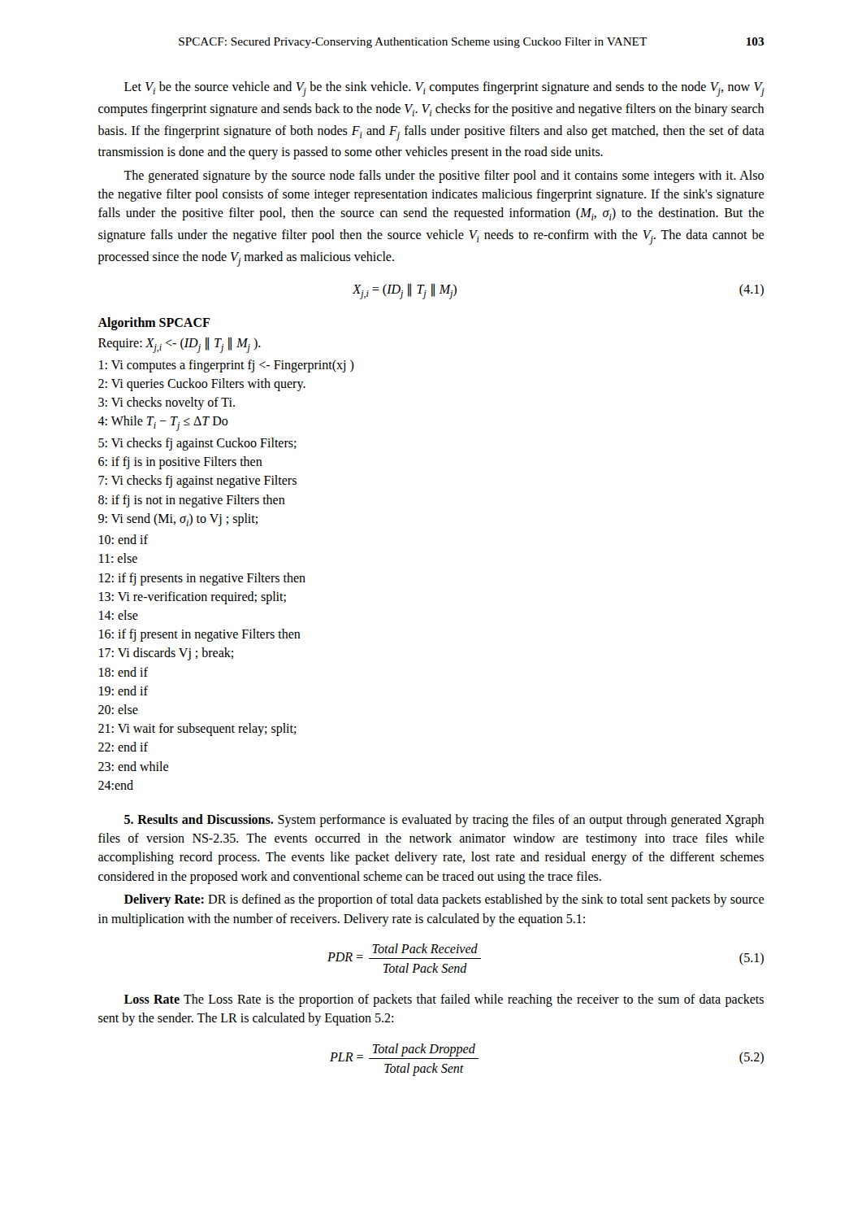SPCACF: Secured Privacy-Conserving Authentication Scheme using Cuckoo Filter in VANET 103
Let Vi be the source vehicle and Vj be the sink vehicle. Vi computes fingerprint signature and sends to the node Vj, now Vj computes fingerprint signature and sends back to the node Vi. Vi checks for the positive and negative filters on the binary search basis. If the fingerprint signature of both nodes Fi and Fj falls under positive filters and also get matched, then the set of data transmission is done and the query is passed to some other vehicles present in the road side units.
The generated signature by the source node falls under the positive filter pool and it contains some integers with it. Also the negative filter pool consists of some integer representation indicates malicious fingerprint signature. If the sink's signature falls under the positive filter pool, then the source can send the requested information (Mi, σi) to the destination. But the signature falls under the negative filter pool then the source vehicle Vi needs to re-confirm with the Vj. The data cannot be processed since the node Vj marked as malicious vehicle.
Xj,i = (IDj ∥ Tj ∥ Mj) (4.1)
Algorithm SPCACF
Require: Xj,i <- (IDj ∥ Tj ∥ Mj ).
1: Vi computes a fingerprint fj <- Fingerprint(xj )
2: Vi queries Cuckoo Filters with query.
3: Vi checks novelty of Ti.
4: While Ti − Tj ≤ ΔT Do
5: Vi checks fj against Cuckoo Filters;
6: if fj is in positive Filters then
7: Vi checks fj against negative Filters
8: if fj is not in negative Filters then
9: Vi send (Mi, σi) to Vj ; split;
10: end if
11: else
12: if fj presents in negative Filters then
13: Vi re-verification required; split;
14: else
16: if fj present in negative Filters then
17: Vi discards Vj ; break;
18: end if
19: end if
20: else
21: Vi wait for subsequent relay; split;
22: end if
23: end while
24:end
5. Results and Discussions. System performance is evaluated by tracing the files of an output through generated Xgraph files of version NS-2.35. The events occurred in the network animator window are testimony into trace files while accomplishing record process. The events like packet delivery rate, lost rate and residual energy of the different schemes considered in the proposed work and conventional scheme can be traced out using the trace files.
Delivery Rate: DR is defined as the proportion of total data packets established by the sink to total sent packets by source in multiplication with the number of receivers. Delivery rate is calculated by the equation 5.1:
PDR = Total Pack Received Total Pack Send (5.1)
Loss Rate The Loss Rate is the proportion of packets that failed while reaching the receiver to the sum of data packets sent by the sender. The LR is calculated by Equation 5.2:
PLR = Total pack Dropped Total pack Sent (5.2)